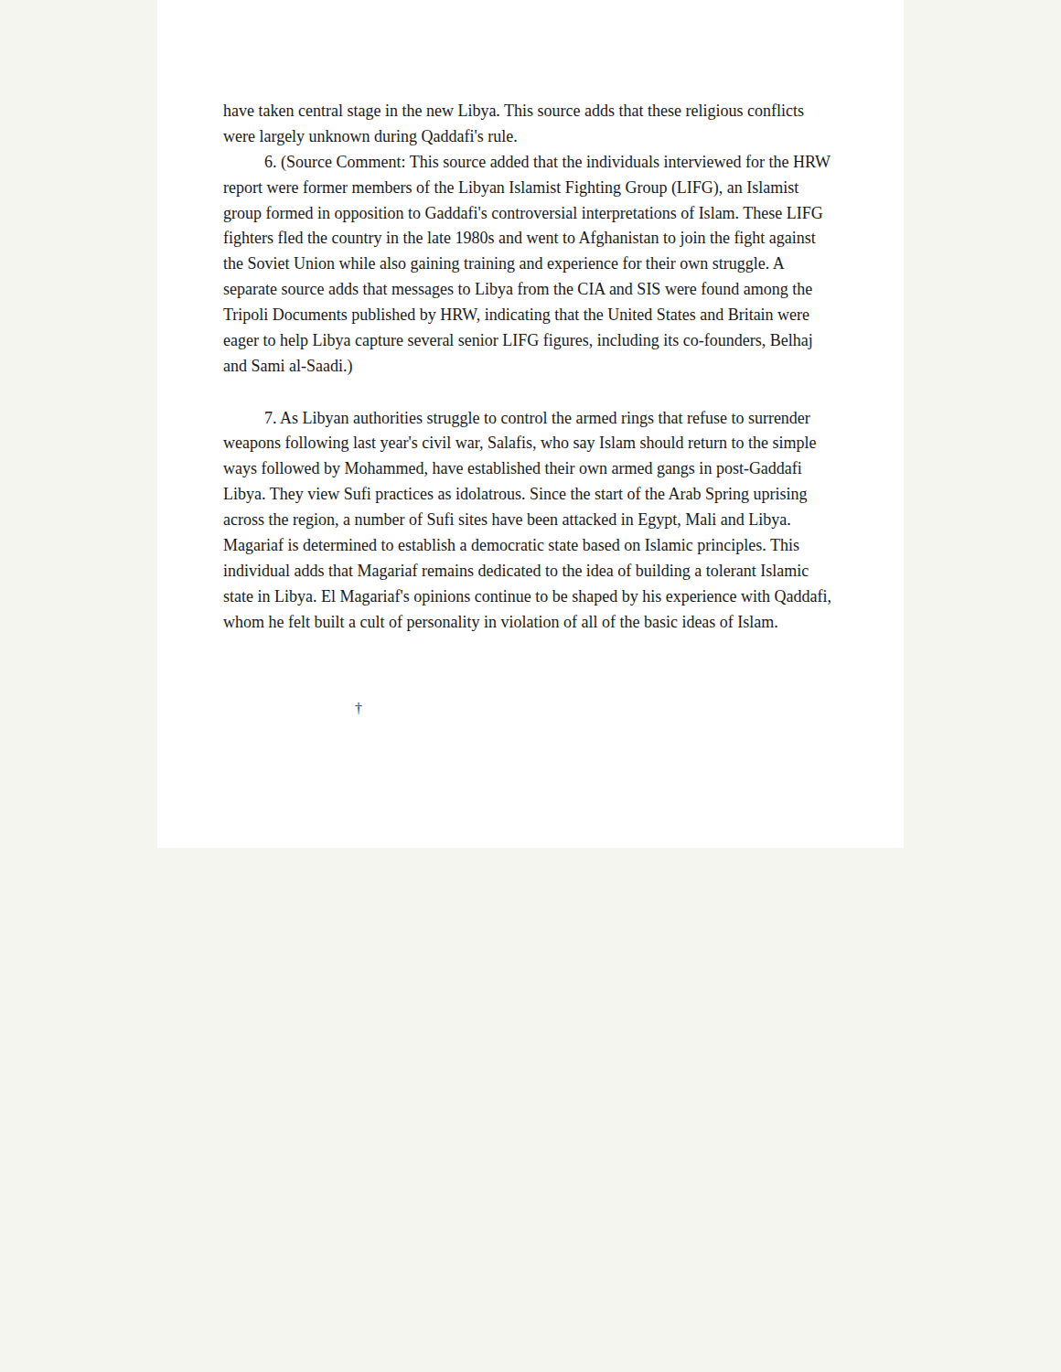have taken central stage in the new Libya. This source adds that these religious conflicts were largely unknown during Qaddafi's rule.
6. (Source Comment: This source added that the individuals interviewed for the HRW report were former members of the Libyan Islamist Fighting Group (LIFG), an Islamist group formed in opposition to Gaddafi's controversial interpretations of Islam. These LIFG fighters fled the country in the late 1980s and went to Afghanistan to join the fight against the Soviet Union while also gaining training and experience for their own struggle. A separate source adds that messages to Libya from the CIA and SIS were found among the Tripoli Documents published by HRW, indicating that the United States and Britain were eager to help Libya capture several senior LIFG figures, including its co-founders, Belhaj and Sami al-Saadi.)
7. As Libyan authorities struggle to control the armed rings that refuse to surrender weapons following last year's civil war, Salafis, who say Islam should return to the simple ways followed by Mohammed, have established their own armed gangs in post-Gaddafi Libya. They view Sufi practices as idolatrous. Since the start of the Arab Spring uprising across the region, a number of Sufi sites have been attacked in Egypt, Mali and Libya. Magariaf is determined to establish a democratic state based on Islamic principles. This individual adds that Magariaf remains dedicated to the idea of building a tolerant Islamic state in Libya. El Magariaf's opinions continue to be shaped by his experience with Qaddafi, whom he felt built a cult of personality in violation of all of the basic ideas of Islam.
†